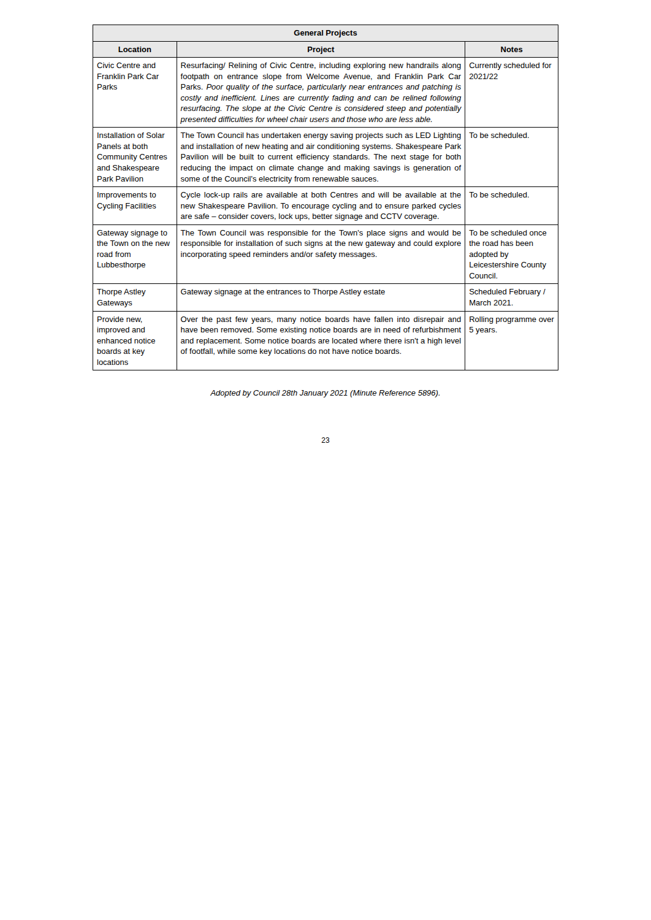General Projects
| Location | Project | Notes |
| --- | --- | --- |
| Civic Centre and Franklin Park Car Parks | Resurfacing/ Relining of Civic Centre, including exploring new handrails along footpath on entrance slope from Welcome Avenue, and Franklin Park Car Parks. Poor quality of the surface, particularly near entrances and patching is costly and inefficient. Lines are currently fading and can be relined following resurfacing. The slope at the Civic Centre is considered steep and potentially presented difficulties for wheel chair users and those who are less able. | Currently scheduled for 2021/22 |
| Installation of Solar Panels at both Community Centres and Shakespeare Park Pavilion | The Town Council has undertaken energy saving projects such as LED Lighting and installation of new heating and air conditioning systems. Shakespeare Park Pavilion will be built to current efficiency standards. The next stage for both reducing the impact on climate change and making savings is generation of some of the Council's electricity from renewable sauces. | To be scheduled. |
| Improvements to Cycling Facilities | Cycle lock-up rails are available at both Centres and will be available at the new Shakespeare Pavilion. To encourage cycling and to ensure parked cycles are safe – consider covers, lock ups, better signage and CCTV coverage. | To be scheduled. |
| Gateway signage to the Town on the new road from Lubbesthorpe | The Town Council was responsible for the Town's place signs and would be responsible for installation of such signs at the new gateway and could explore incorporating speed reminders and/or safety messages. | To be scheduled once the road has been adopted by Leicestershire County Council. |
| Thorpe Astley Gateways | Gateway signage at the entrances to Thorpe Astley estate | Scheduled February / March 2021. |
| Provide new, improved and enhanced notice boards at key locations | Over the past few years, many notice boards have fallen into disrepair and have been removed. Some existing notice boards are in need of refurbishment and replacement. Some notice boards are located where there isn't a high level of footfall, while some key locations do not have notice boards. | Rolling programme over 5 years. |
Adopted by Council 28th January 2021 (Minute Reference 5896).
23